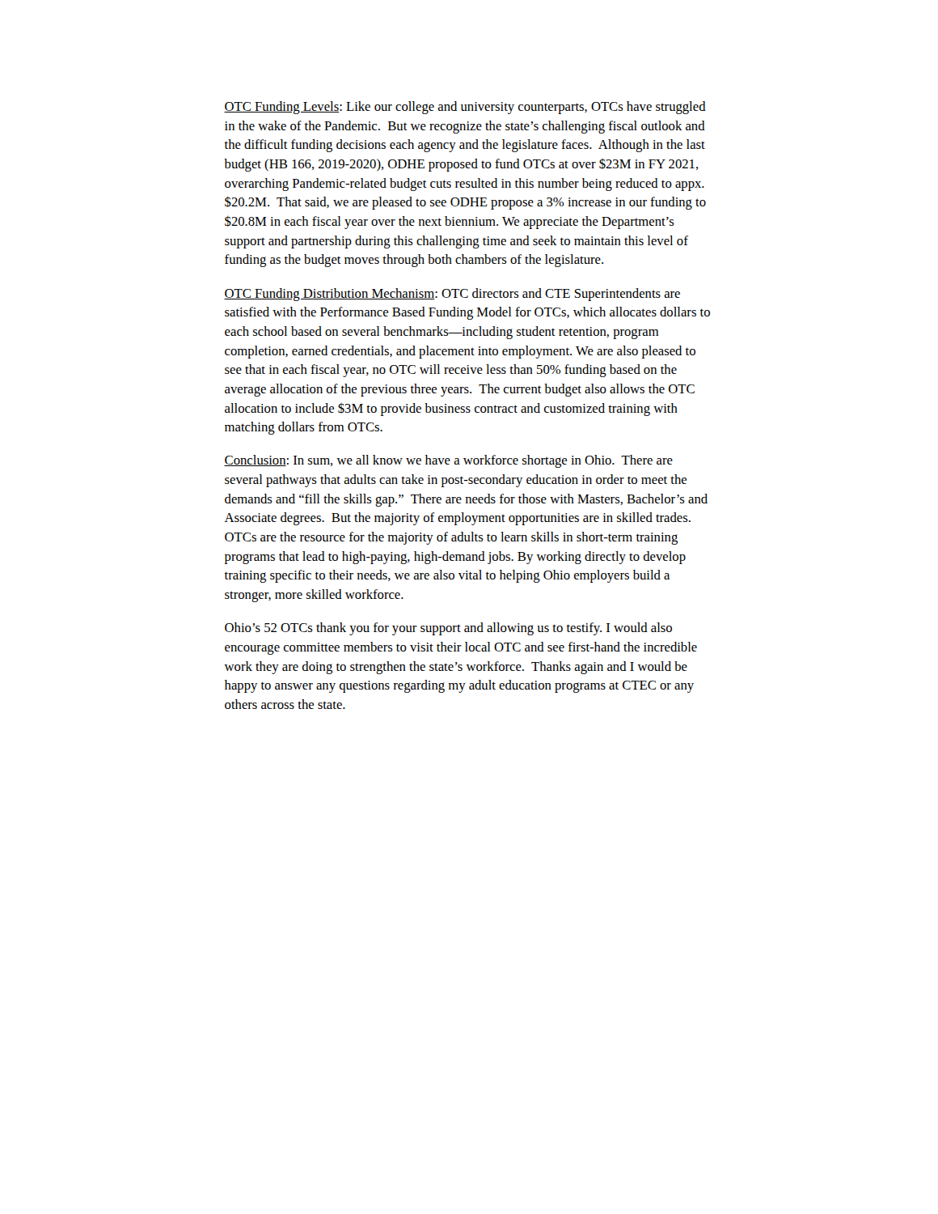OTC Funding Levels: Like our college and university counterparts, OTCs have struggled in the wake of the Pandemic. But we recognize the state’s challenging fiscal outlook and the difficult funding decisions each agency and the legislature faces. Although in the last budget (HB 166, 2019-2020), ODHE proposed to fund OTCs at over $23M in FY 2021, overarching Pandemic-related budget cuts resulted in this number being reduced to appx. $20.2M. That said, we are pleased to see ODHE propose a 3% increase in our funding to $20.8M in each fiscal year over the next biennium. We appreciate the Department’s support and partnership during this challenging time and seek to maintain this level of funding as the budget moves through both chambers of the legislature.
OTC Funding Distribution Mechanism: OTC directors and CTE Superintendents are satisfied with the Performance Based Funding Model for OTCs, which allocates dollars to each school based on several benchmarks—including student retention, program completion, earned credentials, and placement into employment. We are also pleased to see that in each fiscal year, no OTC will receive less than 50% funding based on the average allocation of the previous three years. The current budget also allows the OTC allocation to include $3M to provide business contract and customized training with matching dollars from OTCs.
Conclusion: In sum, we all know we have a workforce shortage in Ohio. There are several pathways that adults can take in post-secondary education in order to meet the demands and “fill the skills gap.” There are needs for those with Masters, Bachelor’s and Associate degrees. But the majority of employment opportunities are in skilled trades. OTCs are the resource for the majority of adults to learn skills in short-term training programs that lead to high-paying, high-demand jobs. By working directly to develop training specific to their needs, we are also vital to helping Ohio employers build a stronger, more skilled workforce.
Ohio’s 52 OTCs thank you for your support and allowing us to testify. I would also encourage committee members to visit their local OTC and see first-hand the incredible work they are doing to strengthen the state’s workforce. Thanks again and I would be happy to answer any questions regarding my adult education programs at CTEC or any others across the state.